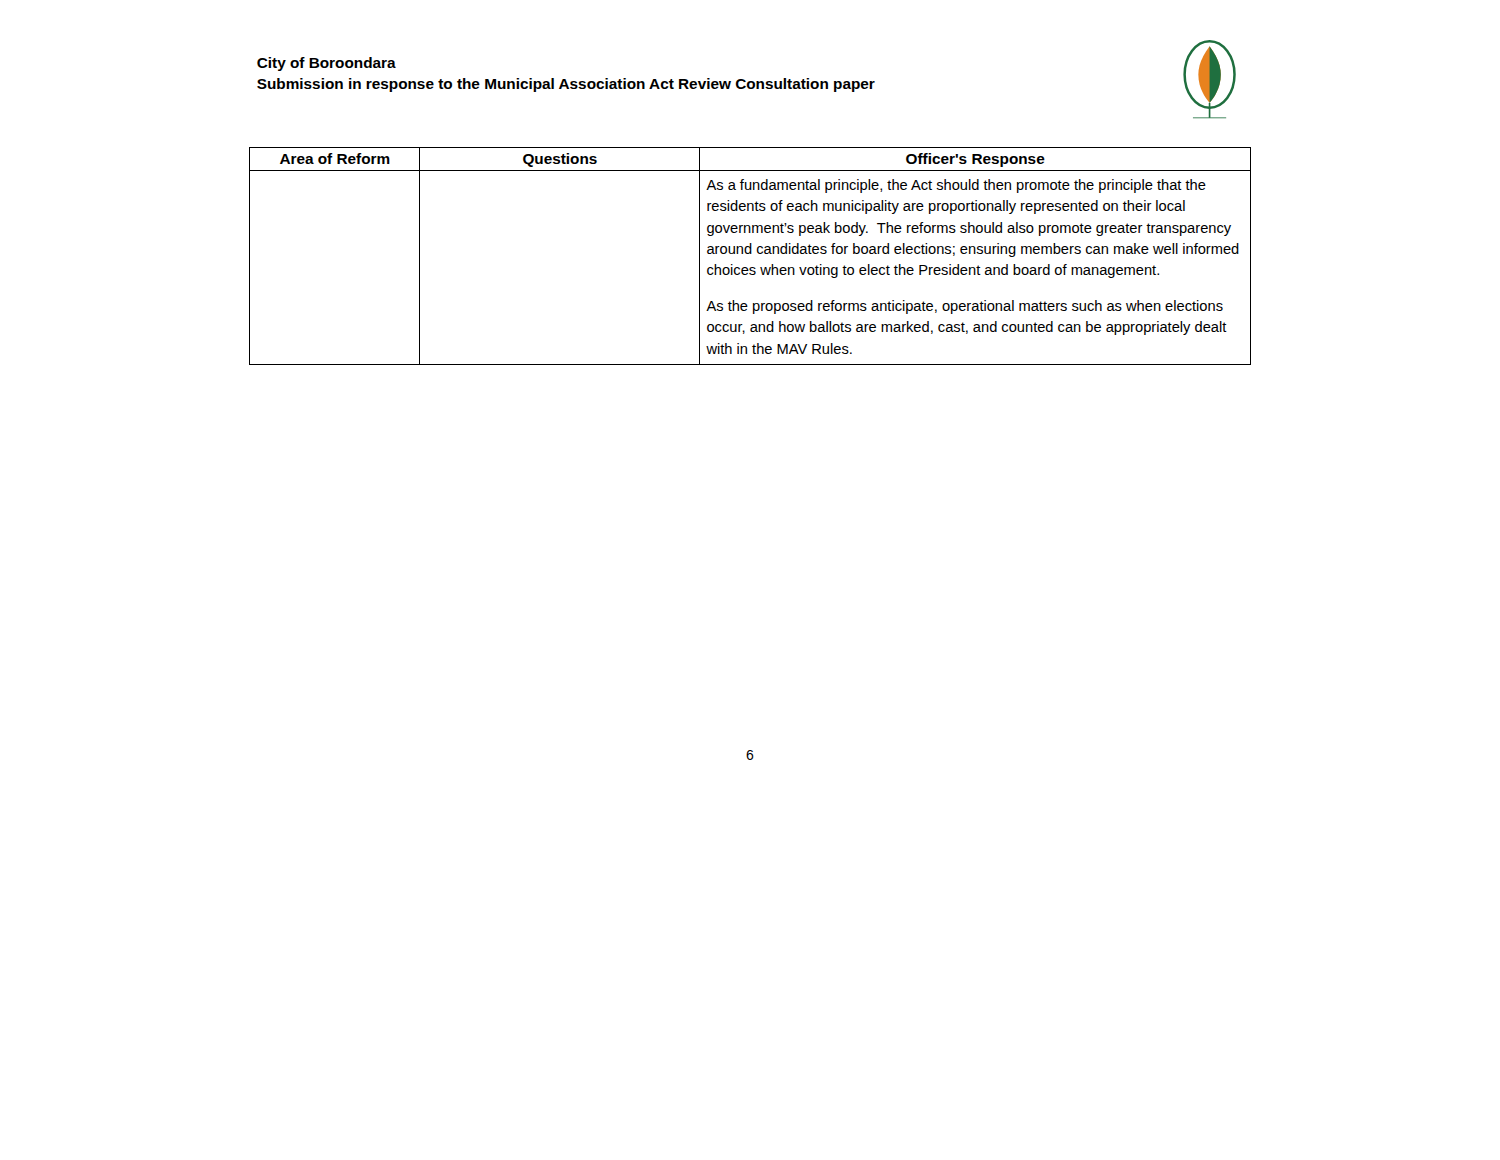City of Boroondara
Submission in response to the Municipal Association Act Review Consultation paper
| Area of Reform | Questions | Officer's Response |
| --- | --- | --- |
| | | As a fundamental principle, the Act should then promote the principle that the residents of each municipality are proportionally represented on their local government’s peak body. The reforms should also promote greater transparency around candidates for board elections; ensuring members can make well informed choices when voting to elect the President and board of management. As the proposed reforms anticipate, operational matters such as when elections occur, and how ballots are marked, cast, and counted can be appropriately dealt with in the MAV Rules. |
6